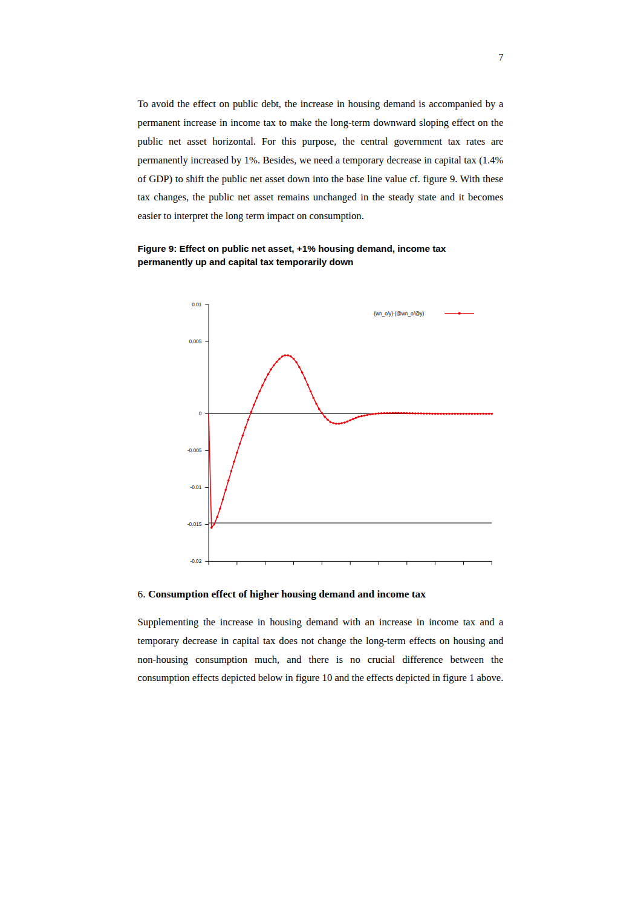7
To avoid the effect on public debt, the increase in housing demand is accompanied by a permanent increase in income tax to make the long-term downward sloping effect on the public net asset horizontal. For this purpose, the central government tax rates are permanently increased by 1%. Besides, we need a temporary decrease in capital tax (1.4% of GDP) to shift the public net asset down into the base line value cf. figure 9. With these tax changes, the public net asset remains unchanged in the steady state and it becomes easier to interpret the long term impact on consumption.
Figure 9: Effect on public net asset, +1% housing demand, income tax permanently up and capital tax temporarily down
0.01 0.005 0 -0.005 -0.01 -0.015 -0.02 2010 2020 2030 2040 2050 2060 2070 2080 2090 2100 2110 (wn_o/y)-(@wn_o/@y)
6. Consumption effect of higher housing demand and income tax
Supplementing the increase in housing demand with an increase in income tax and a temporary decrease in capital tax does not change the long-term effects on housing and non-housing consumption much, and there is no crucial difference between the consumption effects depicted below in figure 10 and the effects depicted in figure 1 above.